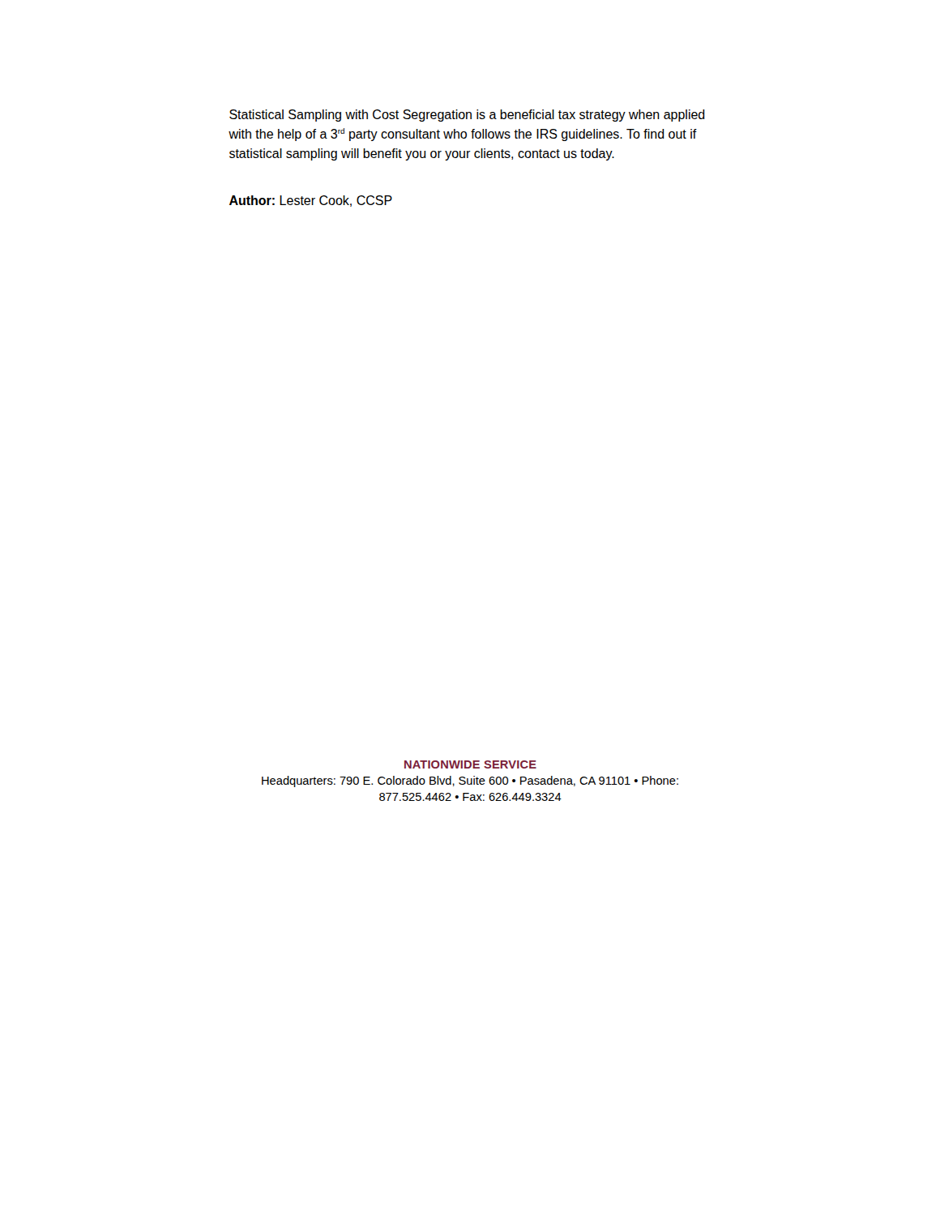Statistical Sampling with Cost Segregation is a beneficial tax strategy when applied with the help of a 3rd party consultant who follows the IRS guidelines. To find out if statistical sampling will benefit you or your clients, contact us today.
Author: Lester Cook, CCSP
NATIONWIDE SERVICE
Headquarters: 790 E. Colorado Blvd, Suite 600 • Pasadena, CA 91101 • Phone: 877.525.4462 • Fax: 626.449.3324